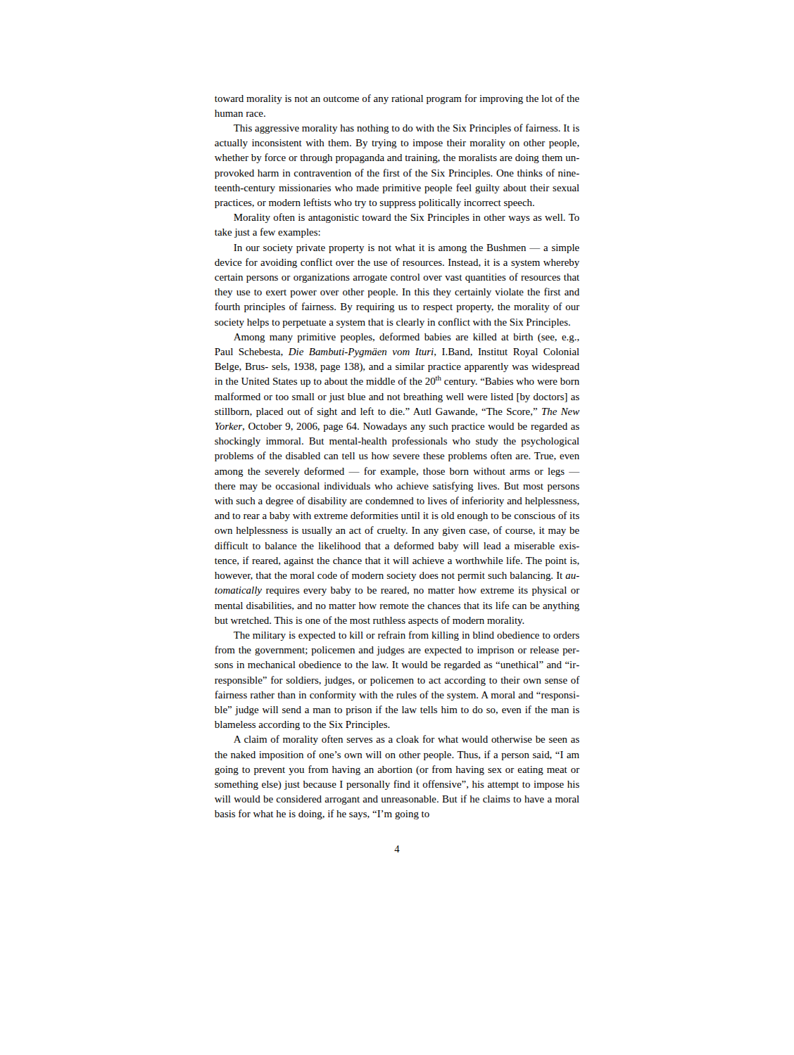toward morality is not an outcome of any rational program for improving the lot of the human race.
This aggressive morality has nothing to do with the Six Principles of fairness. It is actually inconsistent with them. By trying to impose their morality on other people, whether by force or through propaganda and training, the moralists are doing them unprovoked harm in contravention of the first of the Six Principles. One thinks of nineteenth-century missionaries who made primitive people feel guilty about their sexual practices, or modern leftists who try to suppress politically incorrect speech.
Morality often is antagonistic toward the Six Principles in other ways as well. To take just a few examples:
In our society private property is not what it is among the Bushmen — a simple device for avoiding conflict over the use of resources. Instead, it is a system whereby certain persons or organizations arrogate control over vast quantities of resources that they use to exert power over other people. In this they certainly violate the first and fourth principles of fairness. By requiring us to respect property, the morality of our society helps to perpetuate a system that is clearly in conflict with the Six Principles.
Among many primitive peoples, deformed babies are killed at birth (see, e.g., Paul Schebesta, Die Bambuti-Pygmäen vom Ituri, I.Band, Institut Royal Colonial Belge, Brus- sels, 1938, page 138), and a similar practice apparently was widespread in the United States up to about the middle of the 20th century. “Babies who were born malformed or too small or just blue and not breathing well were listed [by doctors] as stillborn, placed out of sight and left to die.” Autl Gawande, “The Score,” The New Yorker, October 9, 2006, page 64. Nowadays any such practice would be regarded as shockingly immoral. But mental-health professionals who study the psychological problems of the disabled can tell us how severe these problems often are. True, even among the severely deformed — for example, those born without arms or legs — there may be occasional individuals who achieve satisfying lives. But most persons with such a degree of disability are condemned to lives of inferiority and helplessness, and to rear a baby with extreme deformities until it is old enough to be conscious of its own helplessness is usually an act of cruelty. In any given case, of course, it may be difficult to balance the likelihood that a deformed baby will lead a miserable existence, if reared, against the chance that it will achieve a worthwhile life. The point is, however, that the moral code of modern society does not permit such balancing. It automatically requires every baby to be reared, no matter how extreme its physical or mental disabilities, and no matter how remote the chances that its life can be anything but wretched. This is one of the most ruthless aspects of modern morality.
The military is expected to kill or refrain from killing in blind obedience to orders from the government; policemen and judges are expected to imprison or release persons in mechanical obedience to the law. It would be regarded as “unethical” and “irresponsible” for soldiers, judges, or policemen to act according to their own sense of fairness rather than in conformity with the rules of the system. A moral and “responsible” judge will send a man to prison if the law tells him to do so, even if the man is blameless according to the Six Principles.
A claim of morality often serves as a cloak for what would otherwise be seen as the naked imposition of one’s own will on other people. Thus, if a person said, “I am going to prevent you from having an abortion (or from having sex or eating meat or something else) just because I personally find it offensive”, his attempt to impose his will would be considered arrogant and unreasonable. But if he claims to have a moral basis for what he is doing, if he says, “I’m going to
4